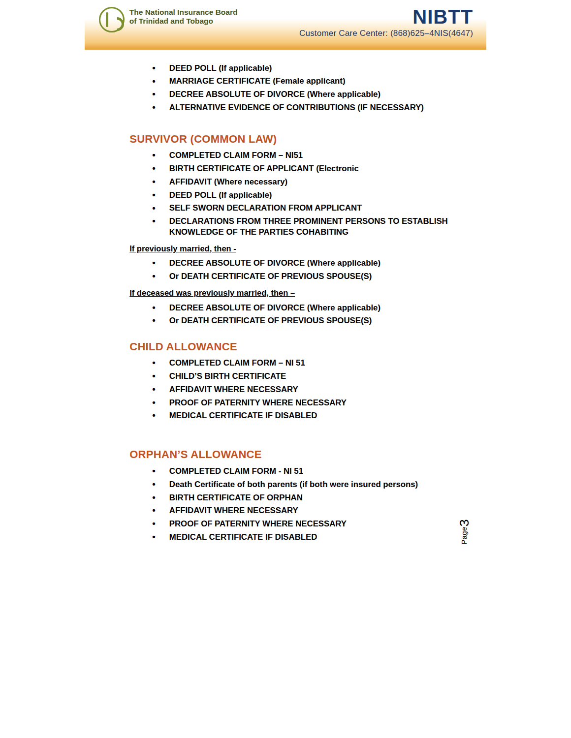The National Insurance Board of Trinidad and Tobago
NIBTT
Customer Care Center: (868)625–4NIS(4647)
DEED POLL (If applicable)
MARRIAGE CERTIFICATE (Female applicant)
DECREE ABSOLUTE OF DIVORCE (Where applicable)
ALTERNATIVE EVIDENCE OF CONTRIBUTIONS (IF NECESSARY)
SURVIVOR (COMMON LAW)
COMPLETED CLAIM FORM – NI51
BIRTH CERTIFICATE OF APPLICANT (Electronic
AFFIDAVIT (Where necessary)
DEED POLL (If applicable)
SELF SWORN DECLARATION FROM APPLICANT
DECLARATIONS FROM THREE PROMINENT PERSONS TO ESTABLISH KNOWLEDGE OF THE PARTIES COHABITING
If previously married, then -
DECREE ABSOLUTE OF DIVORCE (Where applicable)
Or DEATH CERTIFICATE OF PREVIOUS SPOUSE(S)
If deceased was previously married, then –
DECREE ABSOLUTE OF DIVORCE (Where applicable)
Or DEATH CERTIFICATE OF PREVIOUS SPOUSE(S)
CHILD ALLOWANCE
COMPLETED CLAIM FORM – NI 51
CHILD’S BIRTH CERTIFICATE
AFFIDAVIT WHERE NECESSARY
PROOF OF PATERNITY WHERE NECESSARY
MEDICAL CERTIFICATE IF DISABLED
ORPHAN’S ALLOWANCE
COMPLETED CLAIM FORM - NI 51
Death Certificate of both parents (if both were insured persons)
BIRTH CERTIFICATE OF ORPHAN
AFFIDAVIT WHERE NECESSARY
PROOF OF PATERNITY WHERE NECESSARY
MEDICAL CERTIFICATE IF DISABLED
Page3